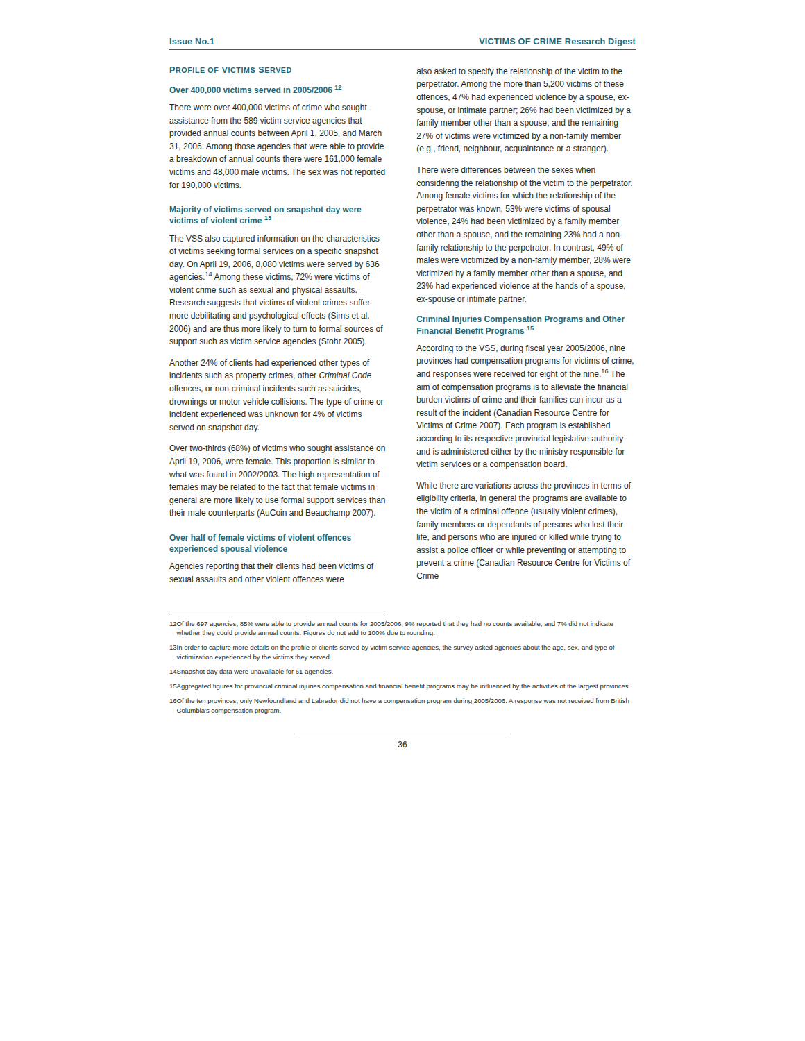Issue No.1
VICTIMS OF CRIME Research Digest
PROFILE OF VICTIMS SERVED
Over 400,000 victims served in 2005/2006 12
There were over 400,000 victims of crime who sought assistance from the 589 victim service agencies that provided annual counts between April 1, 2005, and March 31, 2006. Among those agencies that were able to provide a breakdown of annual counts there were 161,000 female victims and 48,000 male victims. The sex was not reported for 190,000 victims.
Majority of victims served on snapshot day were victims of violent crime 13
The VSS also captured information on the characteristics of victims seeking formal services on a specific snapshot day. On April 19, 2006, 8,080 victims were served by 636 agencies.14 Among these victims, 72% were victims of violent crime such as sexual and physical assaults. Research suggests that victims of violent crimes suffer more debilitating and psychological effects (Sims et al. 2006) and are thus more likely to turn to formal sources of support such as victim service agencies (Stohr 2005).
Another 24% of clients had experienced other types of incidents such as property crimes, other Criminal Code offences, or non-criminal incidents such as suicides, drownings or motor vehicle collisions. The type of crime or incident experienced was unknown for 4% of victims served on snapshot day.
Over two-thirds (68%) of victims who sought assistance on April 19, 2006, were female. This proportion is similar to what was found in 2002/2003. The high representation of females may be related to the fact that female victims in general are more likely to use formal support services than their male counterparts (AuCoin and Beauchamp 2007).
Over half of female victims of violent offences experienced spousal violence
Agencies reporting that their clients had been victims of sexual assaults and other violent offences were
also asked to specify the relationship of the victim to the perpetrator. Among the more than 5,200 victims of these offences, 47% had experienced violence by a spouse, ex-spouse, or intimate partner; 26% had been victimized by a family member other than a spouse; and the remaining 27% of victims were victimized by a non-family member (e.g., friend, neighbour, acquaintance or a stranger).
There were differences between the sexes when considering the relationship of the victim to the perpetrator. Among female victims for which the relationship of the perpetrator was known, 53% were victims of spousal violence, 24% had been victimized by a family member other than a spouse, and the remaining 23% had a non-family relationship to the perpetrator. In contrast, 49% of males were victimized by a non-family member, 28% were victimized by a family member other than a spouse, and 23% had experienced violence at the hands of a spouse, ex-spouse or intimate partner.
Criminal Injuries Compensation Programs and Other Financial Benefit Programs 15
According to the VSS, during fiscal year 2005/2006, nine provinces had compensation programs for victims of crime, and responses were received for eight of the nine.16 The aim of compensation programs is to alleviate the financial burden victims of crime and their families can incur as a result of the incident (Canadian Resource Centre for Victims of Crime 2007). Each program is established according to its respective provincial legislative authority and is administered either by the ministry responsible for victim services or a compensation board.
While there are variations across the provinces in terms of eligibility criteria, in general the programs are available to the victim of a criminal offence (usually violent crimes), family members or dependants of persons who lost their life, and persons who are injured or killed while trying to assist a police officer or while preventing or attempting to prevent a crime (Canadian Resource Centre for Victims of Crime
12 Of the 697 agencies, 85% were able to provide annual counts for 2005/2006, 9% reported that they had no counts available, and 7% did not indicate whether they could provide annual counts. Figures do not add to 100% due to rounding.
13 In order to capture more details on the profile of clients served by victim service agencies, the survey asked agencies about the age, sex, and type of victimization experienced by the victims they served.
14 Snapshot day data were unavailable for 61 agencies.
15 Aggregated figures for provincial criminal injuries compensation and financial benefit programs may be influenced by the activities of the largest provinces.
16 Of the ten provinces, only Newfoundland and Labrador did not have a compensation program during 2005/2006. A response was not received from British Columbia's compensation program.
36